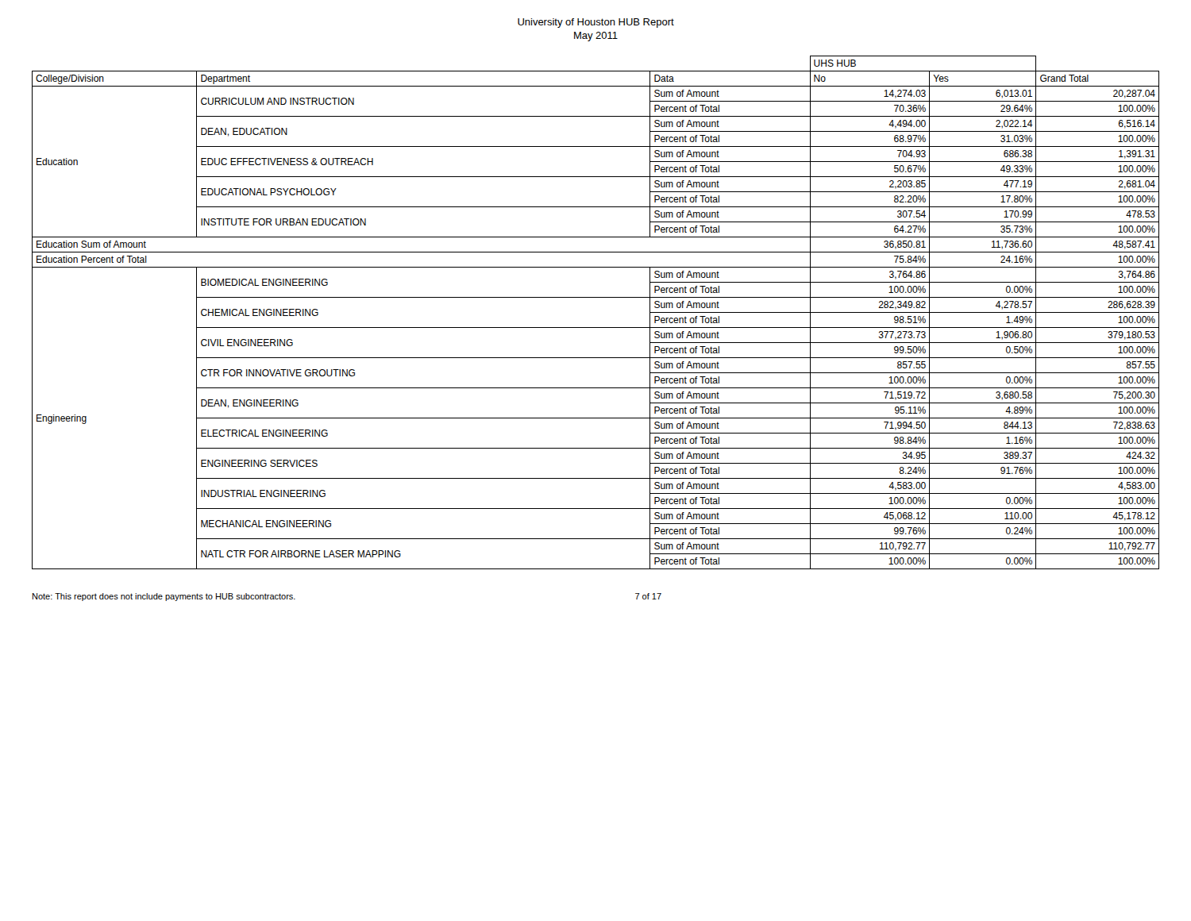University of Houston HUB Report
May 2011
| | | | UHS HUB | |
| --- | --- | --- | --- | --- |
| College/Division | Department | Data | No | Yes | Grand Total |
| Education | CURRICULUM AND INSTRUCTION | Sum of Amount | 14,274.03 | 6,013.01 | 20,287.04 |
| Percent of Total | 70.36% | 29.64% | 100.00% |
| DEAN, EDUCATION | Sum of Amount | 4,494.00 | 2,022.14 | 6,516.14 |
| Percent of Total | 68.97% | 31.03% | 100.00% |
| EDUC EFFECTIVENESS & OUTREACH | Sum of Amount | 704.93 | 686.38 | 1,391.31 |
| Percent of Total | 50.67% | 49.33% | 100.00% |
| EDUCATIONAL PSYCHOLOGY | Sum of Amount | 2,203.85 | 477.19 | 2,681.04 |
| Percent of Total | 82.20% | 17.80% | 100.00% |
| INSTITUTE FOR URBAN EDUCATION | Sum of Amount | 307.54 | 170.99 | 478.53 |
| Percent of Total | 64.27% | 35.73% | 100.00% |
| Education Sum of Amount | 36,850.81 | 11,736.60 | 48,587.41 |
| Education Percent of Total | 75.84% | 24.16% | 100.00% |
| Engineering | BIOMEDICAL ENGINEERING | Sum of Amount | 3,764.86 | | 3,764.86 |
| Percent of Total | 100.00% | 0.00% | 100.00% |
| CHEMICAL ENGINEERING | Sum of Amount | 282,349.82 | 4,278.57 | 286,628.39 |
| Percent of Total | 98.51% | 1.49% | 100.00% |
| CIVIL ENGINEERING | Sum of Amount | 377,273.73 | 1,906.80 | 379,180.53 |
| Percent of Total | 99.50% | 0.50% | 100.00% |
| CTR FOR INNOVATIVE GROUTING | Sum of Amount | 857.55 | | 857.55 |
| Percent of Total | 100.00% | 0.00% | 100.00% |
| DEAN, ENGINEERING | Sum of Amount | 71,519.72 | 3,680.58 | 75,200.30 |
| Percent of Total | 95.11% | 4.89% | 100.00% |
| ELECTRICAL ENGINEERING | Sum of Amount | 71,994.50 | 844.13 | 72,838.63 |
| Percent of Total | 98.84% | 1.16% | 100.00% |
| ENGINEERING SERVICES | Sum of Amount | 34.95 | 389.37 | 424.32 |
| Percent of Total | 8.24% | 91.76% | 100.00% |
| INDUSTRIAL ENGINEERING | Sum of Amount | 4,583.00 | | 4,583.00 |
| Percent of Total | 100.00% | 0.00% | 100.00% |
| MECHANICAL ENGINEERING | Sum of Amount | 45,068.12 | 110.00 | 45,178.12 |
| Percent of Total | 99.76% | 0.24% | 100.00% |
| NATL CTR FOR AIRBORNE LASER MAPPING | Sum of Amount | 110,792.77 | | 110,792.77 |
| Percent of Total | 100.00% | 0.00% | 100.00% |
Note: This report does not include payments to HUB subcontractors.
7 of 17